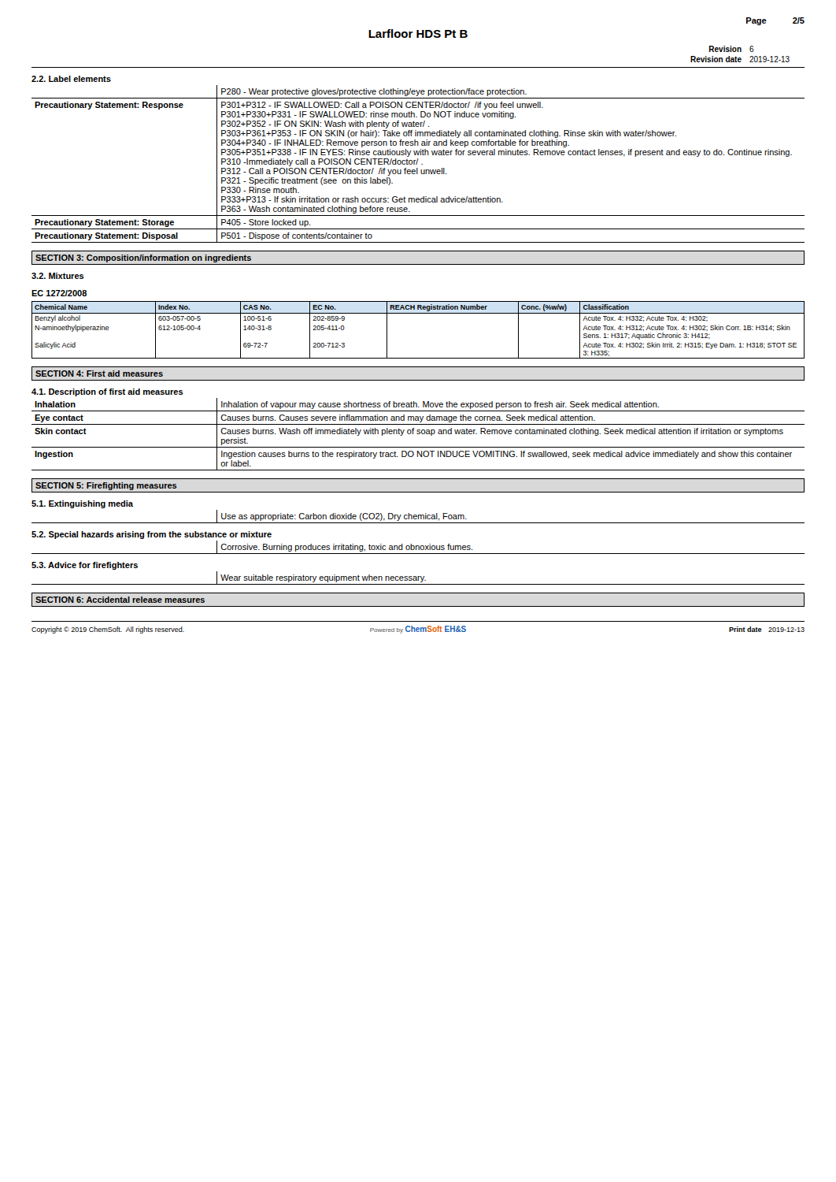Page 2/5
Larfloor HDS Pt B
Revision 6
Revision date 2019-12-13
2.2. Label elements
| | P280 - Wear protective gloves/protective clothing/eye protection/face protection. |
| Precautionary Statement: Response | P301+P312 - IF SWALLOWED: Call a POISON CENTER/doctor/ /if you feel unwell. P301+P330+P331 - IF SWALLOWED: rinse mouth. Do NOT induce vomiting. P302+P352 - IF ON SKIN: Wash with plenty of water/ . P303+P361+P353 - IF ON SKIN (or hair): Take off immediately all contaminated clothing. Rinse skin with water/shower. P304+P340 - IF INHALED: Remove person to fresh air and keep comfortable for breathing. P305+P351+P338 - IF IN EYES: Rinse cautiously with water for several minutes. Remove contact lenses, if present and easy to do. Continue rinsing. P310 -Immediately call a POISON CENTER/doctor/ . P312 - Call a POISON CENTER/doctor/ /if you feel unwell. P321 - Specific treatment (see on this label). P330 - Rinse mouth. P333+P313 - If skin irritation or rash occurs: Get medical advice/attention. P363 - Wash contaminated clothing before reuse. |
| Precautionary Statement: Storage | P405 - Store locked up. |
| Precautionary Statement: Disposal | P501 - Dispose of contents/container to |
SECTION 3: Composition/information on ingredients
3.2. Mixtures
EC 1272/2008
| Chemical Name | Index No. | CAS No. | EC No. | REACH Registration Number | Conc. (%w/w) | Classification |
| --- | --- | --- | --- | --- | --- | --- |
| Benzyl alcohol | 603-057-00-5 | 100-51-6 | 202-859-9 | | | Acute Tox. 4: H332; Acute Tox. 4: H302; |
| N-aminoethylpiperazine | 612-105-00-4 | 140-31-8 | 205-411-0 | | | Acute Tox. 4: H312; Acute Tox. 4: H302; Skin Corr. 1B: H314; Skin Sens. 1: H317; Aquatic Chronic 3: H412; |
| Salicylic Acid | | 69-72-7 | 200-712-3 | | | Acute Tox. 4: H302; Skin Irrit. 2: H315; Eye Dam. 1: H318; STOT SE 3: H335; |
SECTION 4: First aid measures
4.1. Description of first aid measures
| Inhalation | Inhalation of vapour may cause shortness of breath. Move the exposed person to fresh air. Seek medical attention. |
| Eye contact | Causes burns. Causes severe inflammation and may damage the cornea. Seek medical attention. |
| Skin contact | Causes burns. Wash off immediately with plenty of soap and water. Remove contaminated clothing. Seek medical attention if irritation or symptoms persist. |
| Ingestion | Ingestion causes burns to the respiratory tract. DO NOT INDUCE VOMITING. If swallowed, seek medical advice immediately and show this container or label. |
SECTION 5: Firefighting measures
5.1. Extinguishing media
| | Use as appropriate: Carbon dioxide (CO2), Dry chemical, Foam. |
5.2. Special hazards arising from the substance or mixture
| | Corrosive. Burning produces irritating, toxic and obnoxious fumes. |
5.3. Advice for firefighters
| | Wear suitable respiratory equipment when necessary. |
SECTION 6: Accidental release measures
Copyright © 2019 ChemSoft. All rights reserved.
Powered by ChemSoft EH&S
Print date 2019-12-13